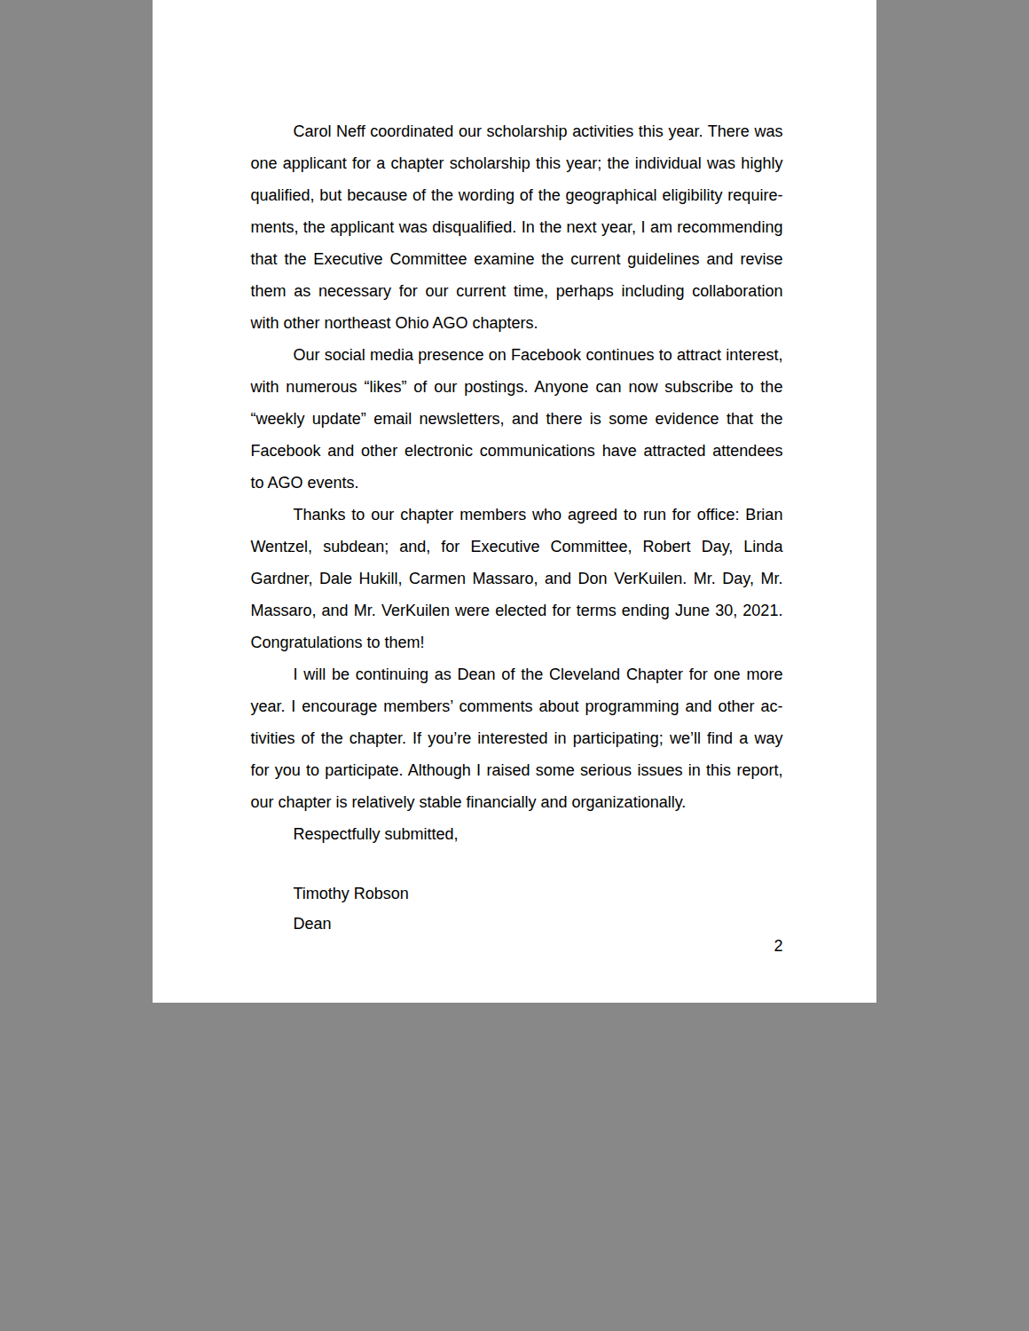Carol Neff coordinated our scholarship activities this year. There was one applicant for a chapter scholarship this year; the individual was highly qualified, but because of the wording of the geographical eligibility requirements, the applicant was disqualified. In the next year, I am recommending that the Executive Committee examine the current guidelines and revise them as necessary for our current time, perhaps including collaboration with other northeast Ohio AGO chapters.
Our social media presence on Facebook continues to attract interest, with numerous “likes” of our postings. Anyone can now subscribe to the “weekly update” email newsletters, and there is some evidence that the Facebook and other electronic communications have attracted attendees to AGO events.
Thanks to our chapter members who agreed to run for office: Brian Wentzel, subdean; and, for Executive Committee, Robert Day, Linda Gardner, Dale Hukill, Carmen Massaro, and Don VerKuilen. Mr. Day, Mr. Massaro, and Mr. VerKuilen were elected for terms ending June 30, 2021. Congratulations to them!
I will be continuing as Dean of the Cleveland Chapter for one more year. I encourage members’ comments about programming and other activities of the chapter. If you’re interested in participating; we’ll find a way for you to participate. Although I raised some serious issues in this report, our chapter is relatively stable financially and organizationally.
Respectfully submitted,
Timothy Robson
Dean
2